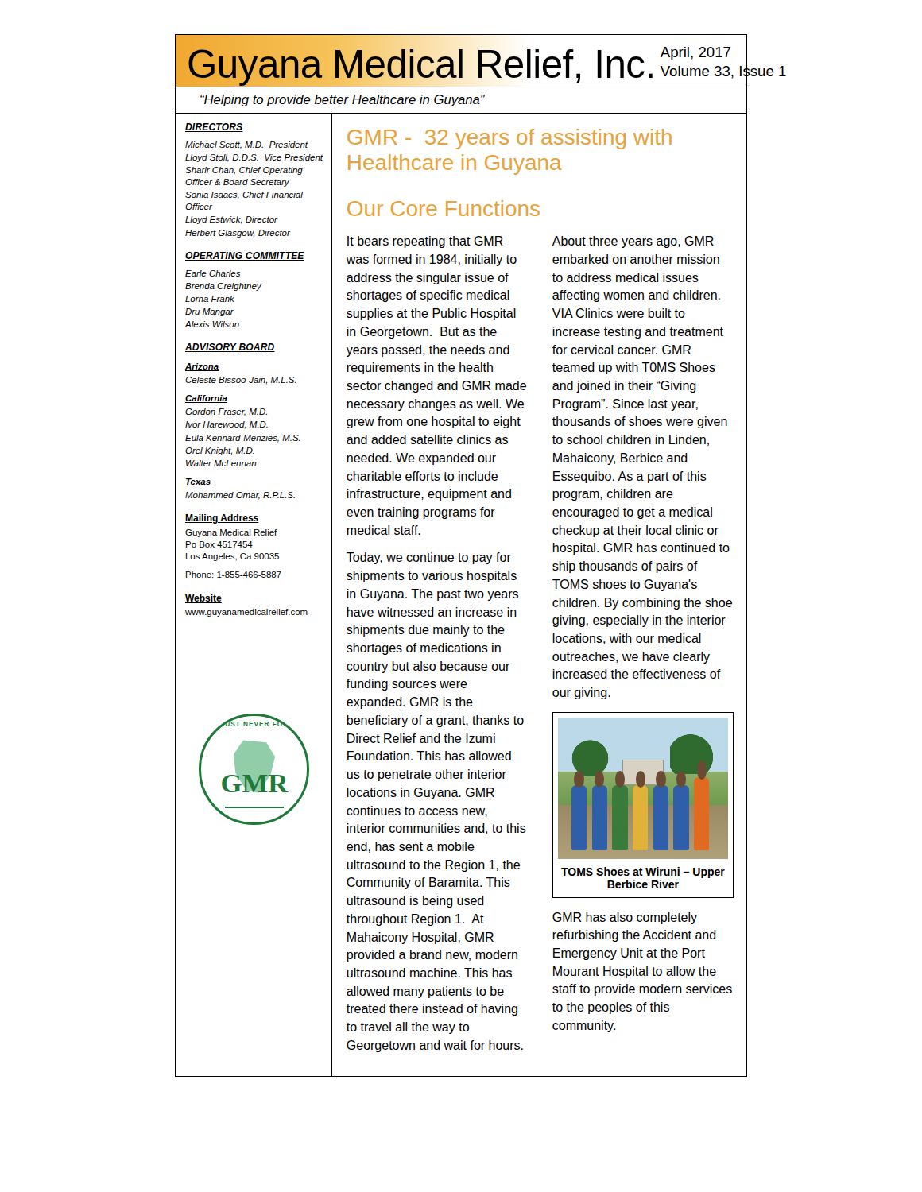Guyana Medical Relief, Inc.
April, 2017
Volume 33, Issue 1
“Helping to provide better Healthcare in Guyana”
DIRECTORS
Michael Scott, M.D. President
Lloyd Stoll, D.D.S. Vice President
Sharir Chan, Chief Operating Officer & Board Secretary
Sonia Isaacs, Chief Financial Officer
Lloyd Estwick, Director
Herbert Glasgow, Director
OPERATING COMMITTEE
Earle Charles
Brenda Creightney
Lorna Frank
Dru Mangar
Alexis Wilson
ADVISORY BOARD
Arizona
Celeste Bissoo-Jain, M.L.S.
California
Gordon Fraser, M.D.
Ivor Harewood, M.D.
Eula Kennard-Menzies, M.S.
Orel Knight, M.D.
Walter McLennan
Texas
Mohammed Omar, R.P.L.S.
Mailing Address
Guyana Medical Relief
Po Box 4517454
Los Angeles, Ca 90035
Phone: 1-855-466-5887
Website
www.guyanamedicalrelief.com
WE MUST NEVER FORGET
GMR
GMR - 32 years of assisting with Healthcare in Guyana
Our Core Functions
It bears repeating that GMR was formed in 1984, initially to address the singular issue of shortages of specific medical supplies at the Public Hospital in Georgetown. But as the years passed, the needs and requirements in the health sector changed and GMR made necessary changes as well. We grew from one hospital to eight and added satellite clinics as needed. We expanded our charitable efforts to include infrastructure, equipment and even training programs for medical staff.
Today, we continue to pay for shipments to various hospitals in Guyana. The past two years have witnessed an increase in shipments due mainly to the shortages of medications in country but also because our funding sources were expanded. GMR is the beneficiary of a grant, thanks to Direct Relief and the Izumi Foundation. This has allowed us to penetrate other interior locations in Guyana. GMR continues to access new, interior communities and, to this end, has sent a mobile ultrasound to the Region 1, the Community of Baramita. This ultrasound is being used throughout Region 1. At Mahaicony Hospital, GMR provided a brand new, modern ultrasound machine. This has allowed many patients to be treated there instead of having to travel all the way to Georgetown and wait for hours.
About three years ago, GMR embarked on another mission to address medical issues affecting women and children. VIA Clinics were built to increase testing and treatment for cervical cancer. GMR teamed up with T0MS Shoes and joined in their “Giving Program”. Since last year, thousands of shoes were given to school children in Linden, Mahaicony, Berbice and Essequibo. As a part of this program, children are encouraged to get a medical checkup at their local clinic or hospital. GMR has continued to ship thousands of pairs of TOMS shoes to Guyana's children. By combining the shoe giving, especially in the interior locations, with our medical outreaches, we have clearly increased the effectiveness of our giving.
TOMS Shoes at Wiruni – Upper Berbice River
GMR has also completely refurbishing the Accident and Emergency Unit at the Port Mourant Hospital to allow the staff to provide modern services to the peoples of this community.